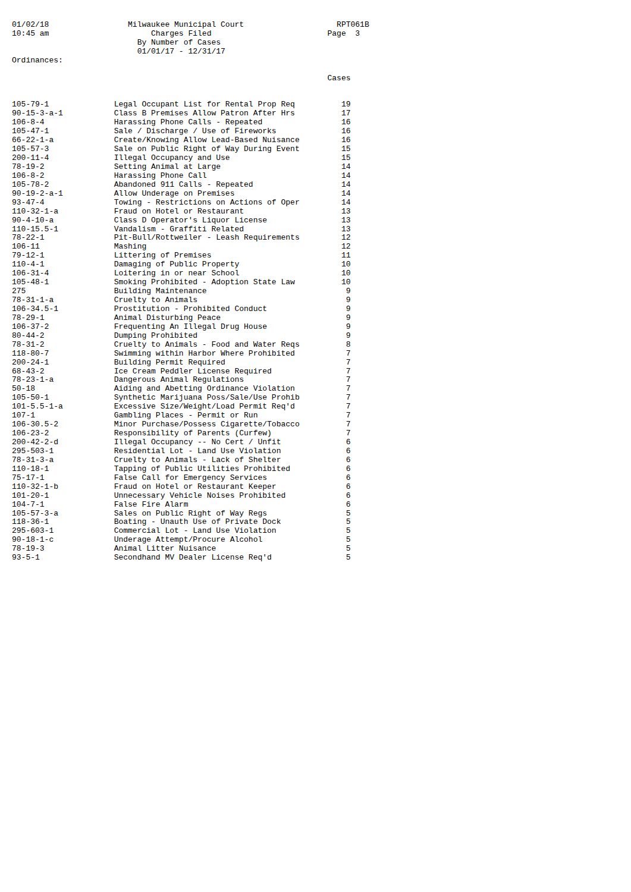01/02/18 Milwaukee Municipal Court RPT061B 10:45 am Charges Filed Page 3 By Number of Cases 01/01/17 - 12/31/17 Ordinances: Cases 105-79-1 Legal Occupant List for Rental Prop Req 19 90-15-3-a-1 Class B Premises Allow Patron After Hrs 17 106-8-4 Harassing Phone Calls - Repeated 16 105-47-1 Sale / Discharge / Use of Fireworks 16 66-22-1-a Create/Knowing Allow Lead-Based Nuisance 16 105-57-3 Sale on Public Right of Way During Event 15 200-11-4 Illegal Occupancy and Use 15 78-19-2 Setting Animal at Large 14 106-8-2 Harassing Phone Call 14 105-78-2 Abandoned 911 Calls - Repeated 14 90-19-2-a-1 Allow Underage on Premises 14 93-47-4 Towing - Restrictions on Actions of Oper 14 110-32-1-a Fraud on Hotel or Restaurant 13 90-4-10-a Class D Operator's Liquor License 13 110-15.5-1 Vandalism - Graffiti Related 13 78-22-1 Pit-Bull/Rottweiler - Leash Requirements 12 106-11 Mashing 12 79-12-1 Littering of Premises 11 110-4-1 Damaging of Public Property 10 106-31-4 Loitering in or near School 10 105-48-1 Smoking Prohibited - Adoption State Law 10 275 Building Maintenance 9 78-31-1-a Cruelty to Animals 9 106-34.5-1 Prostitution - Prohibited Conduct 9 78-29-1 Animal Disturbing Peace 9 106-37-2 Frequenting An Illegal Drug House 9 80-44-2 Dumping Prohibited 9 78-31-2 Cruelty to Animals - Food and Water Reqs 8 118-80-7 Swimming within Harbor Where Prohibited 7 200-24-1 Building Permit Required 7 68-43-2 Ice Cream Peddler License Required 7 78-23-1-a Dangerous Animal Regulations 7 50-18 Aiding and Abetting Ordinance Violation 7 105-50-1 Synthetic Marijuana Poss/Sale/Use Prohib 7 101-5.5-1-a Excessive Size/Weight/Load Permit Req'd 7 107-1 Gambling Places - Permit or Run 7 106-30.5-2 Minor Purchase/Possess Cigarette/Tobacco 7 106-23-2 Responsibility of Parents (Curfew) 7 200-42-2-d Illegal Occupancy -- No Cert / Unfit 6 295-503-1 Residential Lot - Land Use Violation 6 78-31-3-a Cruelty to Animals - Lack of Shelter 6 110-18-1 Tapping of Public Utilities Prohibited 6 75-17-1 False Call for Emergency Services 6 110-32-1-b Fraud on Hotel or Restaurant Keeper 6 101-20-1 Unnecessary Vehicle Noises Prohibited 6 104-7-1 False Fire Alarm 6 105-57-3-a Sales on Public Right of Way Regs 5 118-36-1 Boating - Unauth Use of Private Dock 5 295-603-1 Commercial Lot - Land Use Violation 5 90-18-1-c Underage Attempt/Procure Alcohol 5 78-19-3 Animal Litter Nuisance 5 93-5-1 Secondhand MV Dealer License Req'd 5